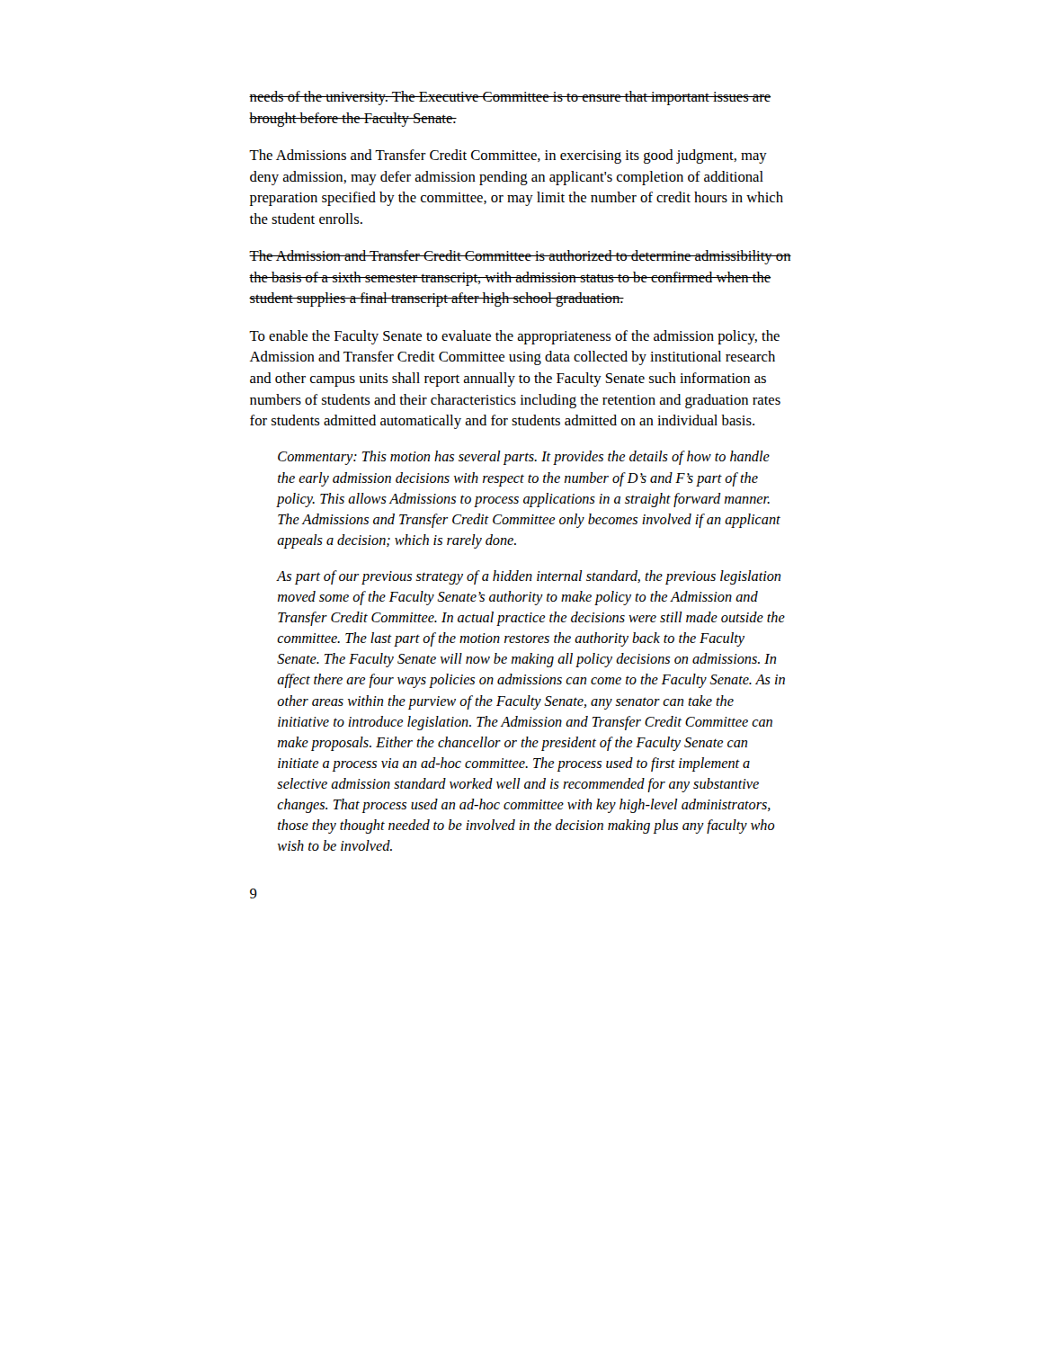needs of the university. The Executive Committee is to ensure that important issues are brought before the Faculty Senate.
The Admissions and Transfer Credit Committee, in exercising its good judgment, may deny admission, may defer admission pending an applicant's completion of additional preparation specified by the committee, or may limit the number of credit hours in which the student enrolls.
The Admission and Transfer Credit Committee is authorized to determine admissibility on the basis of a sixth semester transcript, with admission status to be confirmed when the student supplies a final transcript after high school graduation.
To enable the Faculty Senate to evaluate the appropriateness of the admission policy, the Admission and Transfer Credit Committee using data collected by institutional research and other campus units shall report annually to the Faculty Senate such information as numbers of students and their characteristics including the retention and graduation rates for students admitted automatically and for students admitted on an individual basis.
Commentary: This motion has several parts. It provides the details of how to handle the early admission decisions with respect to the number of D’s and F’s part of the policy. This allows Admissions to process applications in a straight forward manner. The Admissions and Transfer Credit Committee only becomes involved if an applicant appeals a decision; which is rarely done.
As part of our previous strategy of a hidden internal standard, the previous legislation moved some of the Faculty Senate’s authority to make policy to the Admission and Transfer Credit Committee. In actual practice the decisions were still made outside the committee. The last part of the motion restores the authority back to the Faculty Senate. The Faculty Senate will now be making all policy decisions on admissions. In affect there are four ways policies on admissions can come to the Faculty Senate. As in other areas within the purview of the Faculty Senate, any senator can take the initiative to introduce legislation. The Admission and Transfer Credit Committee can make proposals. Either the chancellor or the president of the Faculty Senate can initiate a process via an ad-hoc committee. The process used to first implement a selective admission standard worked well and is recommended for any substantive changes. That process used an ad-hoc committee with key high-level administrators, those they thought needed to be involved in the decision making plus any faculty who wish to be involved.
9